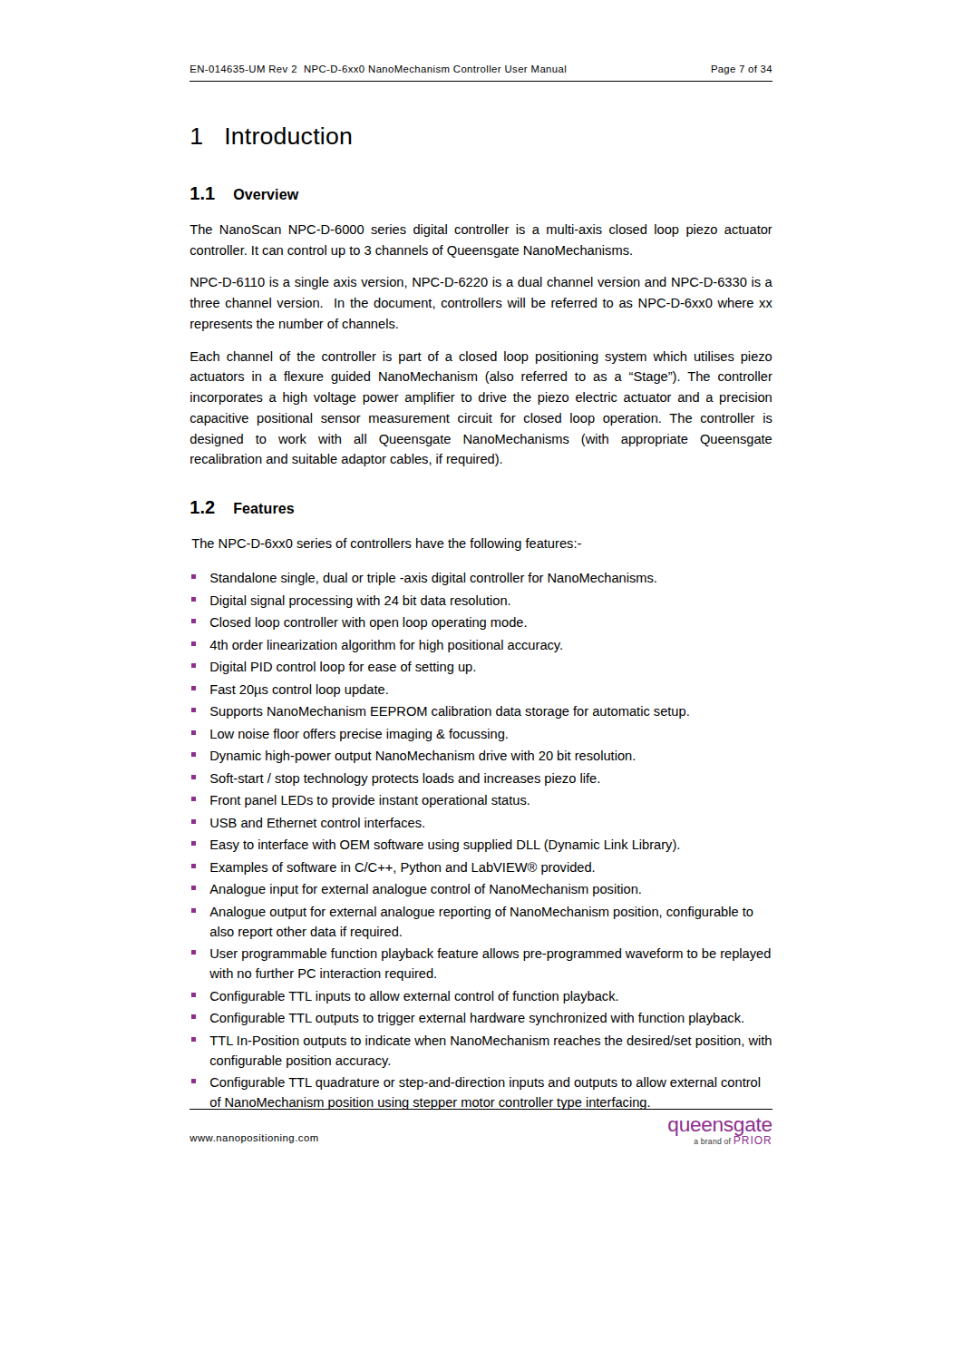EN-014635-UM Rev 2 NPC-D-6xx0 NanoMechanism Controller User Manual Page 7 of 34
1 Introduction
1.1 Overview
The NanoScan NPC-D-6000 series digital controller is a multi-axis closed loop piezo actuator controller. It can control up to 3 channels of Queensgate NanoMechanisms.
NPC-D-6110 is a single axis version, NPC-D-6220 is a dual channel version and NPC-D-6330 is a three channel version. In the document, controllers will be referred to as NPC-D-6xx0 where xx represents the number of channels.
Each channel of the controller is part of a closed loop positioning system which utilises piezo actuators in a flexure guided NanoMechanism (also referred to as a “Stage”). The controller incorporates a high voltage power amplifier to drive the piezo electric actuator and a precision capacitive positional sensor measurement circuit for closed loop operation. The controller is designed to work with all Queensgate NanoMechanisms (with appropriate Queensgate recalibration and suitable adaptor cables, if required).
1.2 Features
The NPC-D-6xx0 series of controllers have the following features:-
Standalone single, dual or triple -axis digital controller for NanoMechanisms.
Digital signal processing with 24 bit data resolution.
Closed loop controller with open loop operating mode.
4th order linearization algorithm for high positional accuracy.
Digital PID control loop for ease of setting up.
Fast 20µs control loop update.
Supports NanoMechanism EEPROM calibration data storage for automatic setup.
Low noise floor offers precise imaging & focussing.
Dynamic high-power output NanoMechanism drive with 20 bit resolution.
Soft-start / stop technology protects loads and increases piezo life.
Front panel LEDs to provide instant operational status.
USB and Ethernet control interfaces.
Easy to interface with OEM software using supplied DLL (Dynamic Link Library).
Examples of software in C/C++, Python and LabVIEW® provided.
Analogue input for external analogue control of NanoMechanism position.
Analogue output for external analogue reporting of NanoMechanism position, configurable to also report other data if required.
User programmable function playback feature allows pre-programmed waveform to be replayed with no further PC interaction required.
Configurable TTL inputs to allow external control of function playback.
Configurable TTL outputs to trigger external hardware synchronized with function playback.
TTL In-Position outputs to indicate when NanoMechanism reaches the desired/set position, with configurable position accuracy.
Configurable TTL quadrature or step-and-direction inputs and outputs to allow external control of NanoMechanism position using stepper motor controller type interfacing.
www.nanopositioning.com
queensgate
a brand of PRIOR